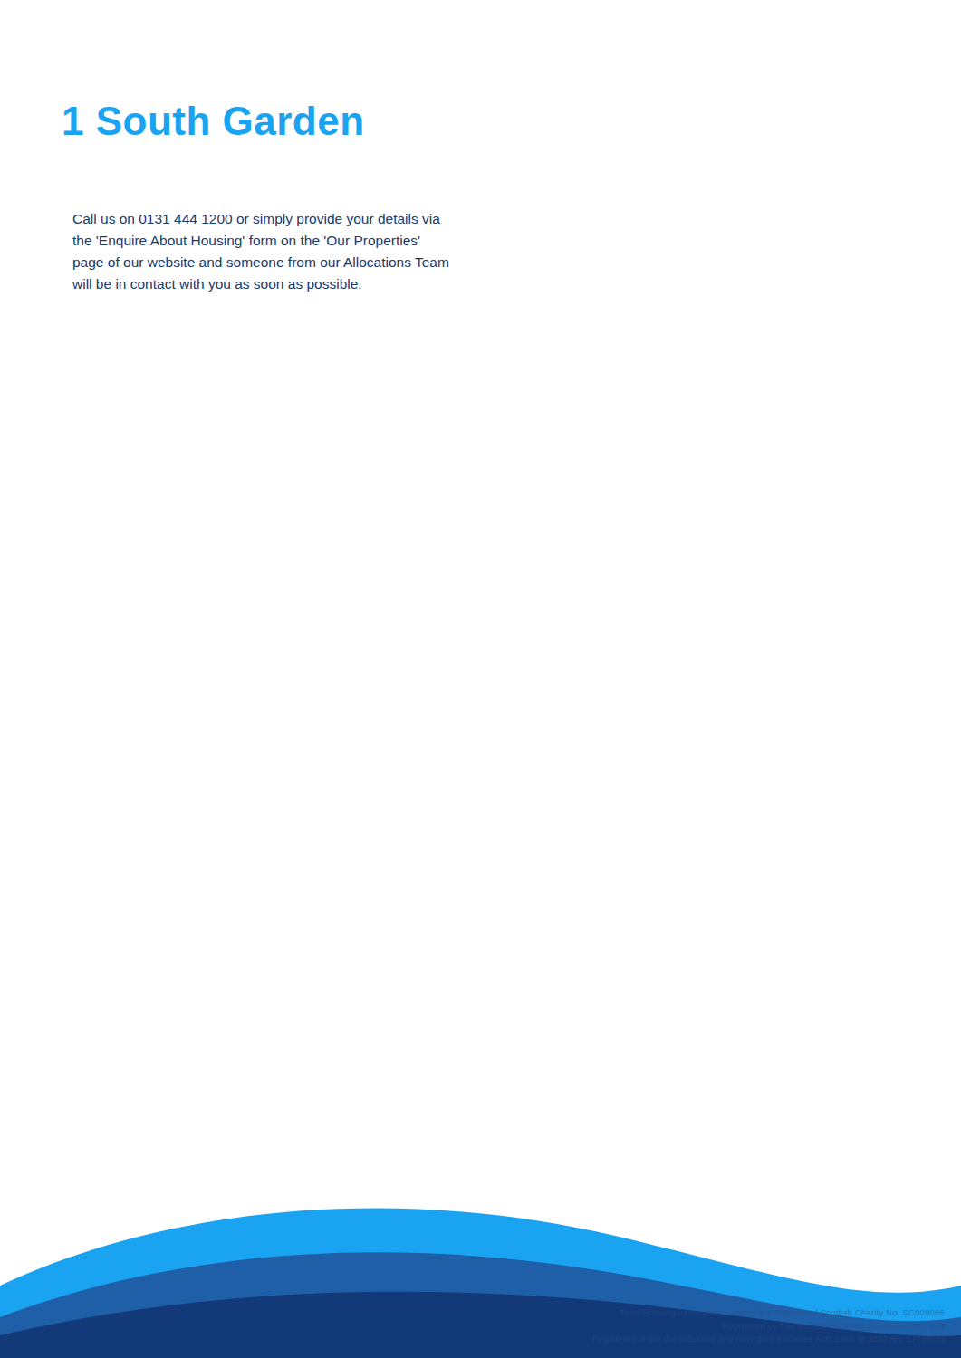1 South Garden
Call us on 0131 444 1200 or simply provide your details via the 'Enquire About Housing' form on the 'Our Properties' page of our website and someone from our Allocations Team will be in contact with you as soon as possible.
Trust Housing Association Limited is a Registered Scottish Charity No. SC009086
Registered by The Scottish Housing Regulator HEP 143
Registered under the Industrial and Provident Societies Acts 1965 to 2002 No. 1778R(S)